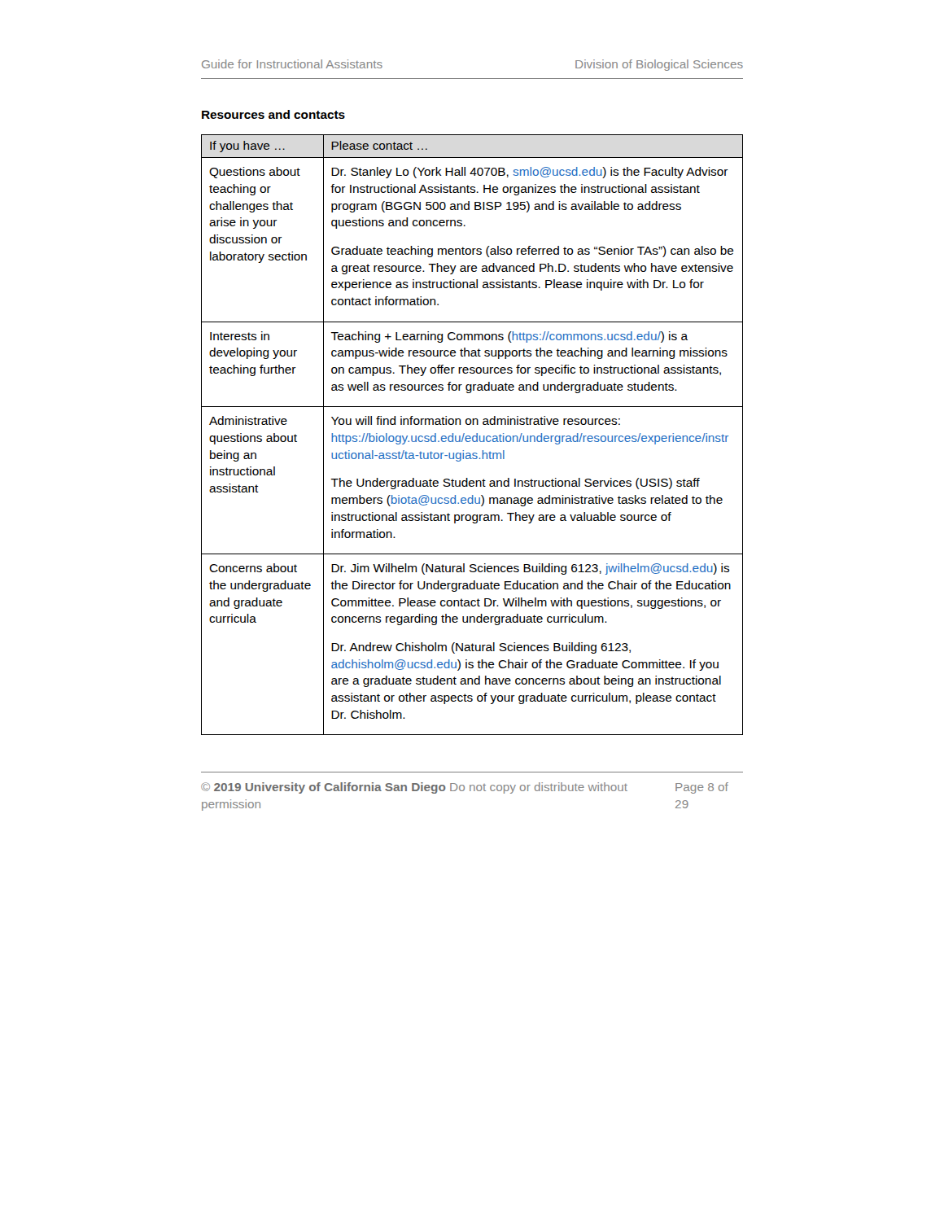Guide for Instructional Assistants
Division of Biological Sciences
Resources and contacts
| If you have … | Please contact … |
| --- | --- |
| Questions about teaching or challenges that arise in your discussion or laboratory section | Dr. Stanley Lo (York Hall 4070B, smlo@ucsd.edu ) is the Faculty Advisor for Instructional Assistants. He organizes the instructional assistant program (BGGN 500 and BISP 195) and is available to address questions and concerns. Graduate teaching mentors (also referred to as “Senior TAs”) can also be a great resource. They are advanced Ph.D. students who have extensive experience as instructional assistants. Please inquire with Dr. Lo for contact information. |
| Interests in developing your teaching further | Teaching + Learning Commons ( https://commons.ucsd.edu/ ) is a campus-wide resource that supports the teaching and learning missions on campus. They offer resources for specific to instructional assistants, as well as resources for graduate and undergraduate students. |
| Administrative questions about being an instructional assistant | You will find information on administrative resources: https://biology.ucsd.edu/education/undergrad/resources/experience/instructional-asst/ta-tutor-ugias.html The Undergraduate Student and Instructional Services (USIS) staff members ( biota@ucsd.edu ) manage administrative tasks related to the instructional assistant program. They are a valuable source of information. |
| Concerns about the undergraduate and graduate curricula | Dr. Jim Wilhelm (Natural Sciences Building 6123, jwilhelm@ucsd.edu ) is the Director for Undergraduate Education and the Chair of the Education Committee. Please contact Dr. Wilhelm with questions, suggestions, or concerns regarding the undergraduate curriculum. Dr. Andrew Chisholm (Natural Sciences Building 6123, adchisholm@ucsd.edu ) is the Chair of the Graduate Committee. If you are a graduate student and have concerns about being an instructional assistant or other aspects of your graduate curriculum, please contact Dr. Chisholm. |
© 2019 University of California San Diego Do not copy or distribute without permission
Page 8 of 29